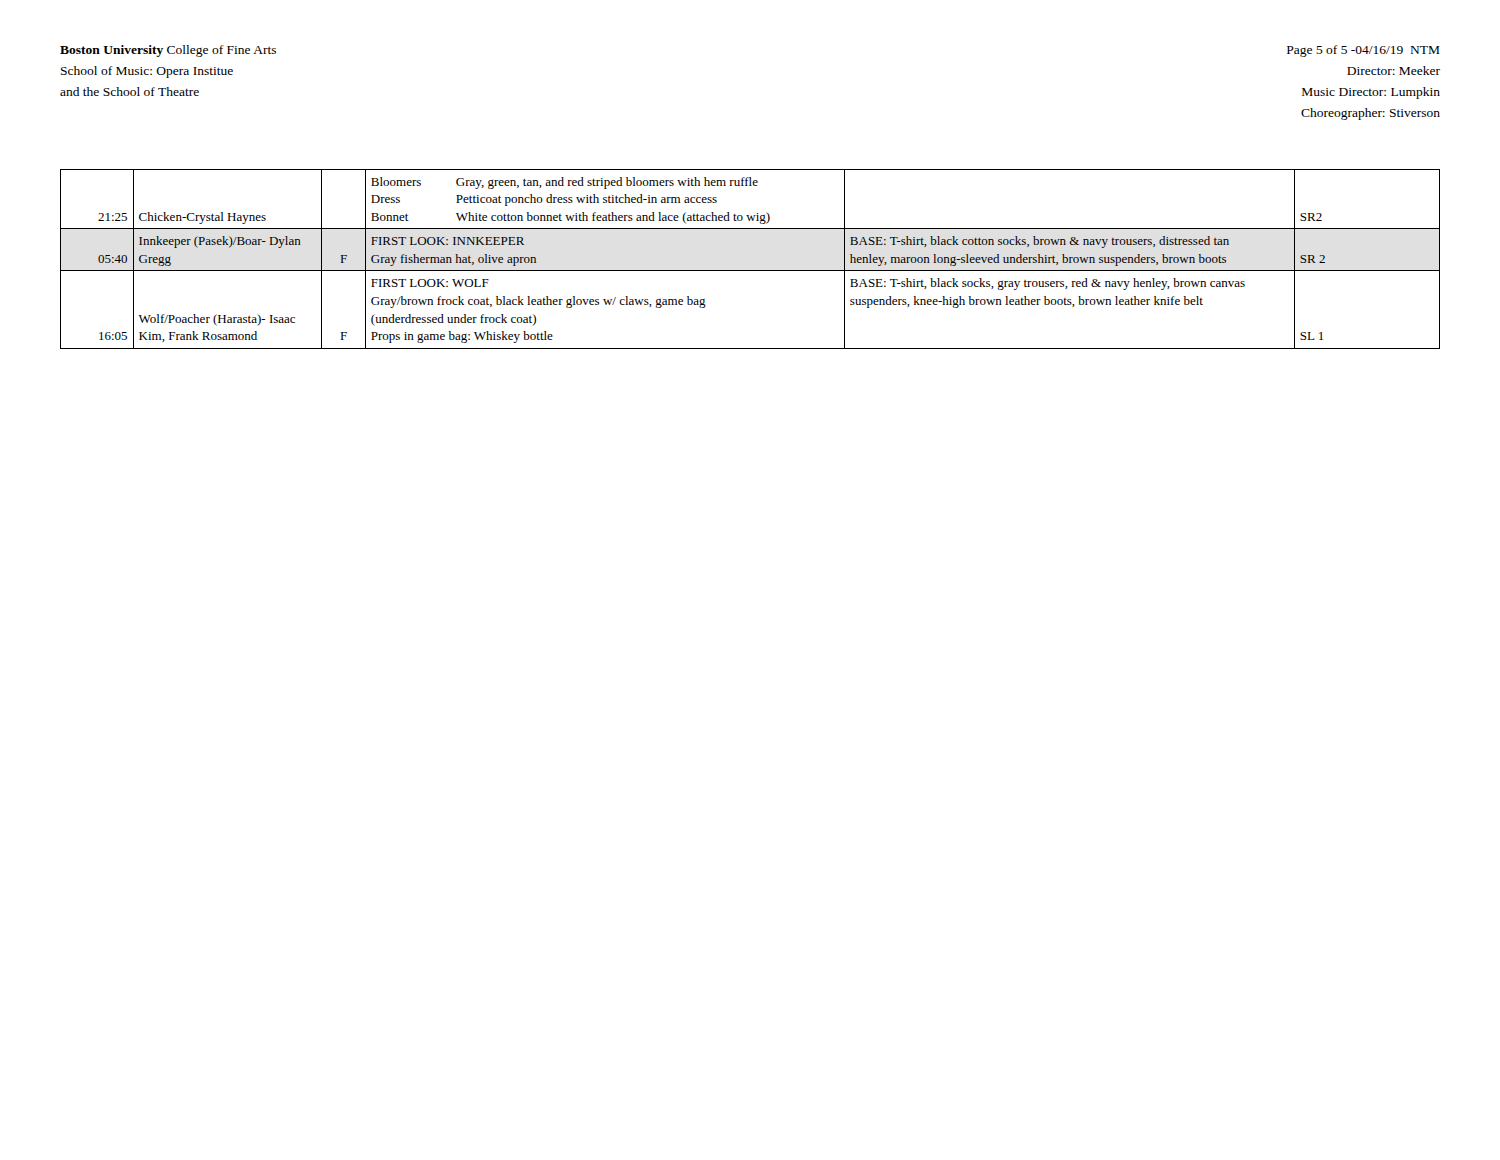Boston University College of Fine Arts
School of Music: Opera Institue
and the School of Theatre
Page 5 of 5 -04/16/19 NTM
Director: Meeker
Music Director: Lumpkin
Choreographer: Stiverson
| 21:25 | Chicken-Crystal Haynes | | Bloomers Gray, green, tan, and red striped bloomers with hem ruffle Dress Petticoat poncho dress with stitched-in arm access Bonnet White cotton bonnet with feathers and lace (attached to wig) | | SR2 |
| 05:40 | Innkeeper (Pasek)/Boar- Dylan Gregg | F | FIRST LOOK: INNKEEPER Gray fisherman hat, olive apron | BASE: T-shirt, black cotton socks, brown & navy trousers, distressed tan henley, maroon long-sleeved undershirt, brown suspenders, brown boots | SR 2 |
| 16:05 | Wolf/Poacher (Harasta)- Isaac Kim, Frank Rosamond | F | FIRST LOOK: WOLF Gray/brown frock coat, black leather gloves w/ claws, game bag (underdressed under frock coat) Props in game bag: Whiskey bottle | BASE: T-shirt, black socks, gray trousers, red & navy henley, brown canvas suspenders, knee-high brown leather boots, brown leather knife belt | SL 1 |